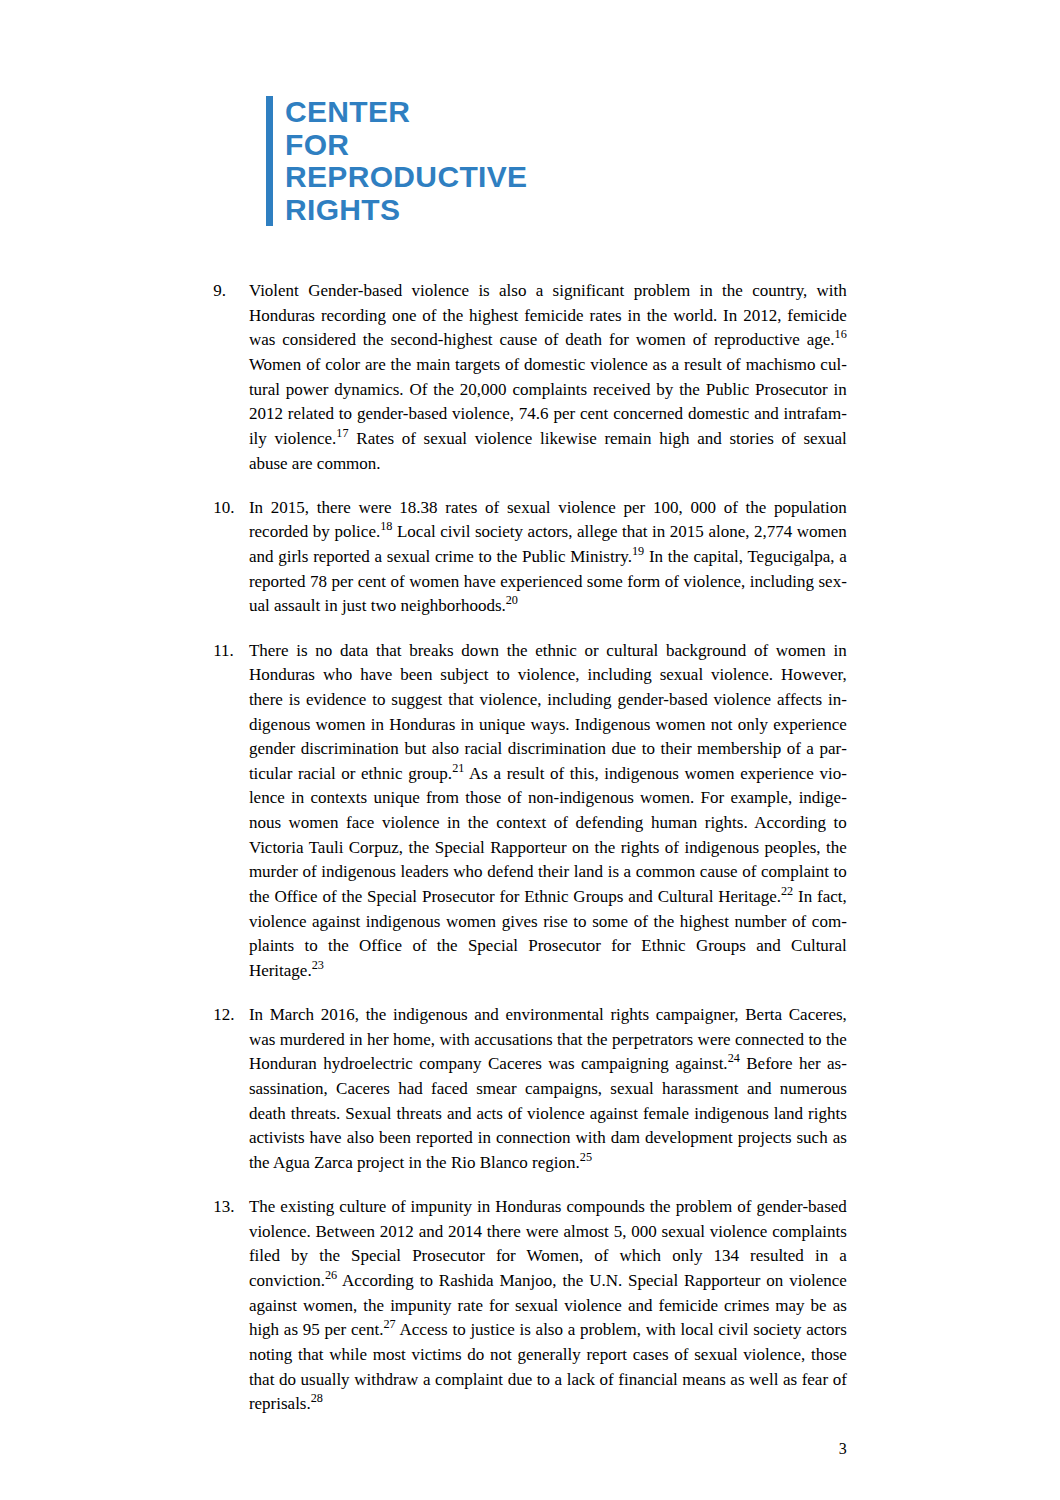CENTER
FOR
REPRODUCTIVE
RIGHTS
9. Violent Gender-based violence is also a significant problem in the country, with Honduras recording one of the highest femicide rates in the world. In 2012, femicide was considered the second-highest cause of death for women of reproductive age.16 Women of color are the main targets of domestic violence as a result of machismo cultural power dynamics. Of the 20,000 complaints received by the Public Prosecutor in 2012 related to gender-based violence, 74.6 per cent concerned domestic and intrafamily violence.17 Rates of sexual violence likewise remain high and stories of sexual abuse are common.
10. In 2015, there were 18.38 rates of sexual violence per 100, 000 of the population recorded by police.18 Local civil society actors, allege that in 2015 alone, 2,774 women and girls reported a sexual crime to the Public Ministry.19 In the capital, Tegucigalpa, a reported 78 per cent of women have experienced some form of violence, including sexual assault in just two neighborhoods.20
11. There is no data that breaks down the ethnic or cultural background of women in Honduras who have been subject to violence, including sexual violence. However, there is evidence to suggest that violence, including gender-based violence affects indigenous women in Honduras in unique ways. Indigenous women not only experience gender discrimination but also racial discrimination due to their membership of a particular racial or ethnic group.21 As a result of this, indigenous women experience violence in contexts unique from those of non-indigenous women. For example, indigenous women face violence in the context of defending human rights. According to Victoria Tauli Corpuz, the Special Rapporteur on the rights of indigenous peoples, the murder of indigenous leaders who defend their land is a common cause of complaint to the Office of the Special Prosecutor for Ethnic Groups and Cultural Heritage.22 In fact, violence against indigenous women gives rise to some of the highest number of complaints to the Office of the Special Prosecutor for Ethnic Groups and Cultural Heritage.23
12. In March 2016, the indigenous and environmental rights campaigner, Berta Caceres, was murdered in her home, with accusations that the perpetrators were connected to the Honduran hydroelectric company Caceres was campaigning against.24 Before her assassination, Caceres had faced smear campaigns, sexual harassment and numerous death threats. Sexual threats and acts of violence against female indigenous land rights activists have also been reported in connection with dam development projects such as the Agua Zarca project in the Rio Blanco region.25
13. The existing culture of impunity in Honduras compounds the problem of gender-based violence. Between 2012 and 2014 there were almost 5, 000 sexual violence complaints filed by the Special Prosecutor for Women, of which only 134 resulted in a conviction.26 According to Rashida Manjoo, the U.N. Special Rapporteur on violence against women, the impunity rate for sexual violence and femicide crimes may be as high as 95 per cent.27 Access to justice is also a problem, with local civil society actors noting that while most victims do not generally report cases of sexual violence, those that do usually withdraw a complaint due to a lack of financial means as well as fear of reprisals.28
3